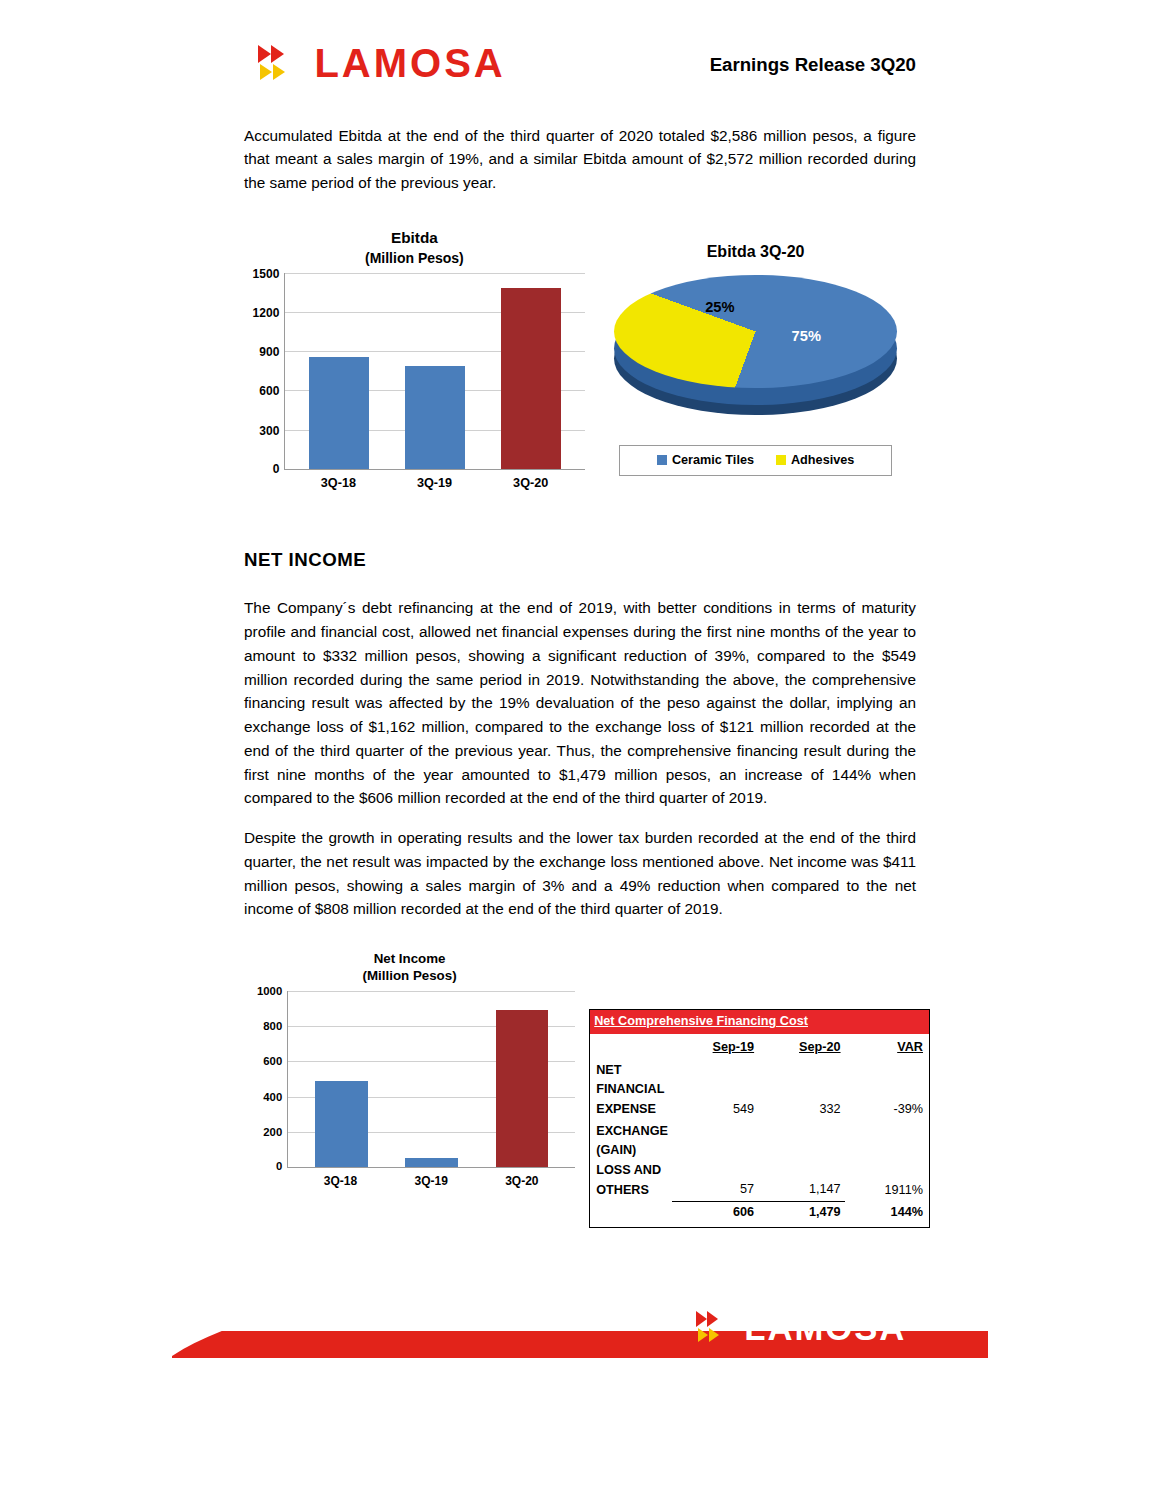LAMOSA
Earnings Release 3Q20
Accumulated Ebitda at the end of the third quarter of 2020 totaled $2,586 million pesos, a figure that meant a sales margin of 19%, and a similar Ebitda amount of $2,572 million recorded during the same period of the previous year.
Ebitda
(Million Pesos)
1500
1200
900
600
300
0
3Q-18 3Q-19 3Q-20
Ebitda 3Q-20
25%
75%
Ceramic Tiles
Adhesives
NET INCOME
The Company´s debt refinancing at the end of 2019, with better conditions in terms of maturity profile and financial cost, allowed net financial expenses during the first nine months of the year to amount to $332 million pesos, showing a significant reduction of 39%, compared to the $549 million recorded during the same period in 2019. Notwithstanding the above, the comprehensive financing result was affected by the 19% devaluation of the peso against the dollar, implying an exchange loss of $1,162 million, compared to the exchange loss of $121 million recorded at the end of the third quarter of the previous year. Thus, the comprehensive financing result during the first nine months of the year amounted to $1,479 million pesos, an increase of 144% when compared to the $606 million recorded at the end of the third quarter of 2019.
Despite the growth in operating results and the lower tax burden recorded at the end of the third quarter, the net result was impacted by the exchange loss mentioned above. Net income was $411 million pesos, showing a sales margin of 3% and a 49% reduction when compared to the net income of $808 million recorded at the end of the third quarter of 2019.
Net Income
(Million Pesos)
1000
800
600
400
200
0
3Q-18 3Q-19 3Q-20
Net Comprehensive Financing Cost
| | Sep-19 | Sep-20 | VAR |
| NET FINANCIAL EXPENSE | 549 | 332 | -39% |
| EXCHANGE (GAIN) LOSS AND OTHERS | 57 | 1,147 | 1911% |
| | 606 | 1,479 | 144% |
LAMOSA